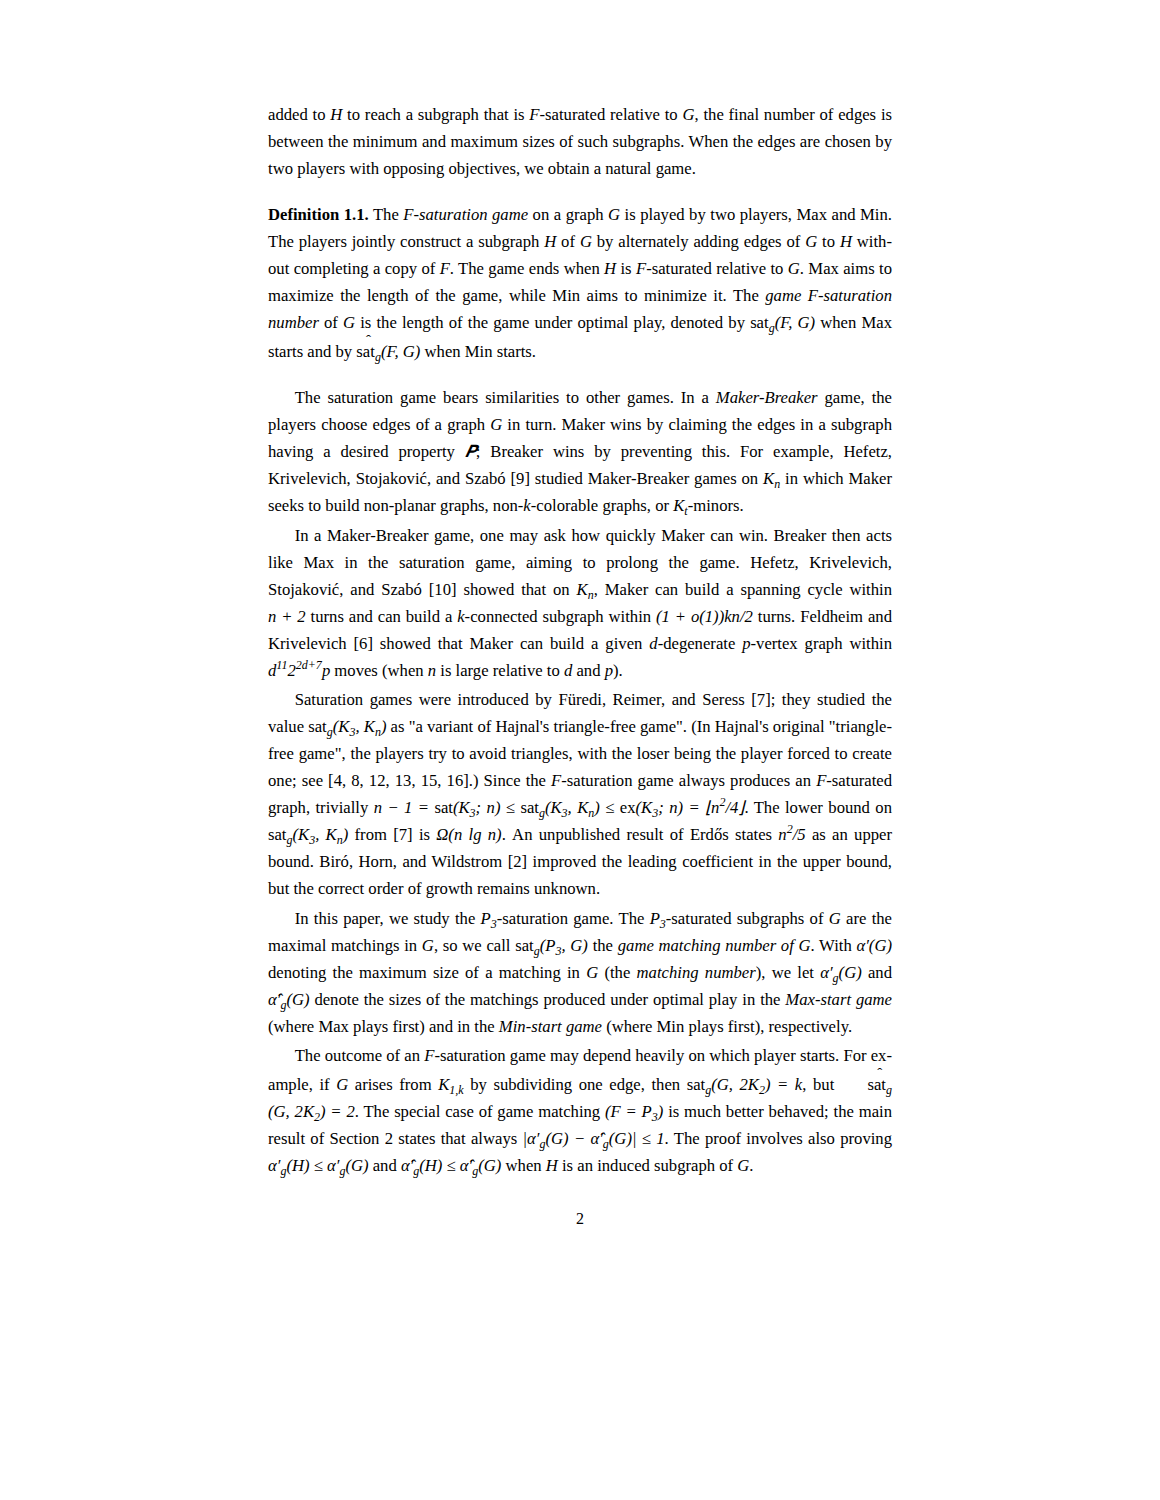added to H to reach a subgraph that is F-saturated relative to G, the final number of edges is between the minimum and maximum sizes of such subgraphs. When the edges are chosen by two players with opposing objectives, we obtain a natural game.
Definition 1.1. The F-saturation game on a graph G is played by two players, Max and Min. The players jointly construct a subgraph H of G by alternately adding edges of G to H without completing a copy of F. The game ends when H is F-saturated relative to G. Max aims to maximize the length of the game, while Min aims to minimize it. The game F-saturation number of G is the length of the game under optimal play, denoted by satg(F, G) when Max starts and by ̂satg(F, G) when Min starts.
The saturation game bears similarities to other games. In a Maker-Breaker game, the players choose edges of a graph G in turn. Maker wins by claiming the edges in a subgraph having a desired property 𝑷; Breaker wins by preventing this. For example, Hefetz, Krivelevich, Stojaković, and Szabó [9] studied Maker-Breaker games on Kn in which Maker seeks to build non-planar graphs, non-k-colorable graphs, or Kt-minors.
In a Maker-Breaker game, one may ask how quickly Maker can win. Breaker then acts like Max in the saturation game, aiming to prolong the game. Hefetz, Krivelevich, Stojaković, and Szabó [10] showed that on Kn, Maker can build a spanning cycle within n + 2 turns and can build a k-connected subgraph within (1 + o(1))kn/2 turns. Feldheim and Krivelevich [6] showed that Maker can build a given d-degenerate p-vertex graph within d1122d+7p moves (when n is large relative to d and p).
Saturation games were introduced by Füredi, Reimer, and Seress [7]; they studied the value satg(K3, Kn) as "a variant of Hajnal's triangle-free game". (In Hajnal's original "triangle-free game", the players try to avoid triangles, with the loser being the player forced to create one; see [4, 8, 12, 13, 15, 16].) Since the F-saturation game always produces an F-saturated graph, trivially n − 1 = sat(K3; n) ≤ satg(K3, Kn) ≤ ex(K3; n) = ⌊n2/4⌋. The lower bound on satg(K3, Kn) from [7] is Ω(n lg n). An unpublished result of Erdős states n2/5 as an upper bound. Biró, Horn, and Wildstrom [2] improved the leading coefficient in the upper bound, but the correct order of growth remains unknown.
In this paper, we study the P3-saturation game. The P3-saturated subgraphs of G are the maximal matchings in G, so we call satg(P3, G) the game matching number of G. With α′(G) denoting the maximum size of a matching in G (the matching number), we let α′g(G) and α̂′g(G) denote the sizes of the matchings produced under optimal play in the Max-start game (where Max plays first) and in the Min-start game (where Min plays first), respectively.
The outcome of an F-saturation game may depend heavily on which player starts. For example, if G arises from K1,k by subdividing one edge, then satg(G, 2K2) = k, but ̂satg(G, 2K2) = 2. The special case of game matching (F = P3) is much better behaved; the main result of Section 2 states that always |α′g(G) − α̂′g(G)| ≤ 1. The proof involves also proving α′g(H) ≤ α′g(G) and α̂′g(H) ≤ α̂′g(G) when H is an induced subgraph of G.
2